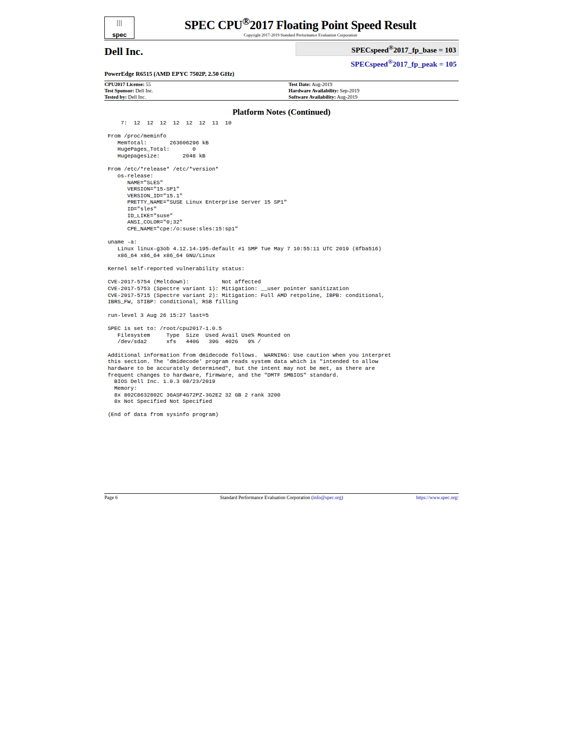| /// spec | SPEC CPU ® 2017 Floating Point Speed Result Copyright 2017-2019 Standard Performance Evaluation Corporation |
| Dell Inc. PowerEdge R6515 (AMD EPYC 7502P, 2.50 GHz) | SPECspeed ® 2017_fp_base = 103 SPECspeed ® 2017_fp_peak = 105 |
| CPU2017 License: 55 | Test Date: Aug-2019 |
| Test Sponsor: Dell Inc. | Hardware Availability: Sep-2019 |
| Tested by: Dell Inc. | Software Availability: Aug-2019 |
Platform Notes (Continued)
     7:  12  12  12  12  12  12  11  10

 From /proc/meminfo
    MemTotal:       263606296 kB
    HugePages_Total:       0
    Hugepagesize:       2048 kB

 From /etc/*release* /etc/*version*
    os-release:
       NAME="SLES"
       VERSION="15-SP1"
       VERSION_ID="15.1"
       PRETTY_NAME="SUSE Linux Enterprise Server 15 SP1"
       ID="sles"
       ID_LIKE="suse"
       ANSI_COLOR="0;32"
       CPE_NAME="cpe:/o:suse:sles:15:sp1"

 uname -a:
    Linux linux-g3ob 4.12.14-195-default #1 SMP Tue May 7 10:55:11 UTC 2019 (8fba516)
    x86_64 x86_64 x86_64 GNU/Linux

 Kernel self-reported vulnerability status:

 CVE-2017-5754 (Meltdown):          Not affected
 CVE-2017-5753 (Spectre variant 1): Mitigation: __user pointer sanitization
 CVE-2017-5715 (Spectre variant 2): Mitigation: Full AMD retpoline, IBPB: conditional,
 IBRS_FW, STIBP: conditional, RSB filling

 run-level 3 Aug 26 15:27 last=5

 SPEC is set to: /root/cpu2017-1.0.5
    Filesystem     Type  Size  Used Avail Use% Mounted on
    /dev/sda2      xfs   440G   39G  402G   9% /

 Additional information from dmidecode follows.  WARNING: Use caution when you interpret
 this section. The 'dmidecode' program reads system data which is "intended to allow
 hardware to be accurately determined", but the intent may not be met, as there are
 frequent changes to hardware, firmware, and the "DMTF SMBIOS" standard.
   BIOS Dell Inc. 1.0.3 08/23/2019
   Memory:
   8x 802C8632802C 36ASF4G72PZ-3G2E2 32 GB 2 rank 3200
   8x Not Specified Not Specified

 (End of data from sysinfo program)
| Page 6 | Standard Performance Evaluation Corporation ( info@spec.org ) | https://www.spec.org/ |